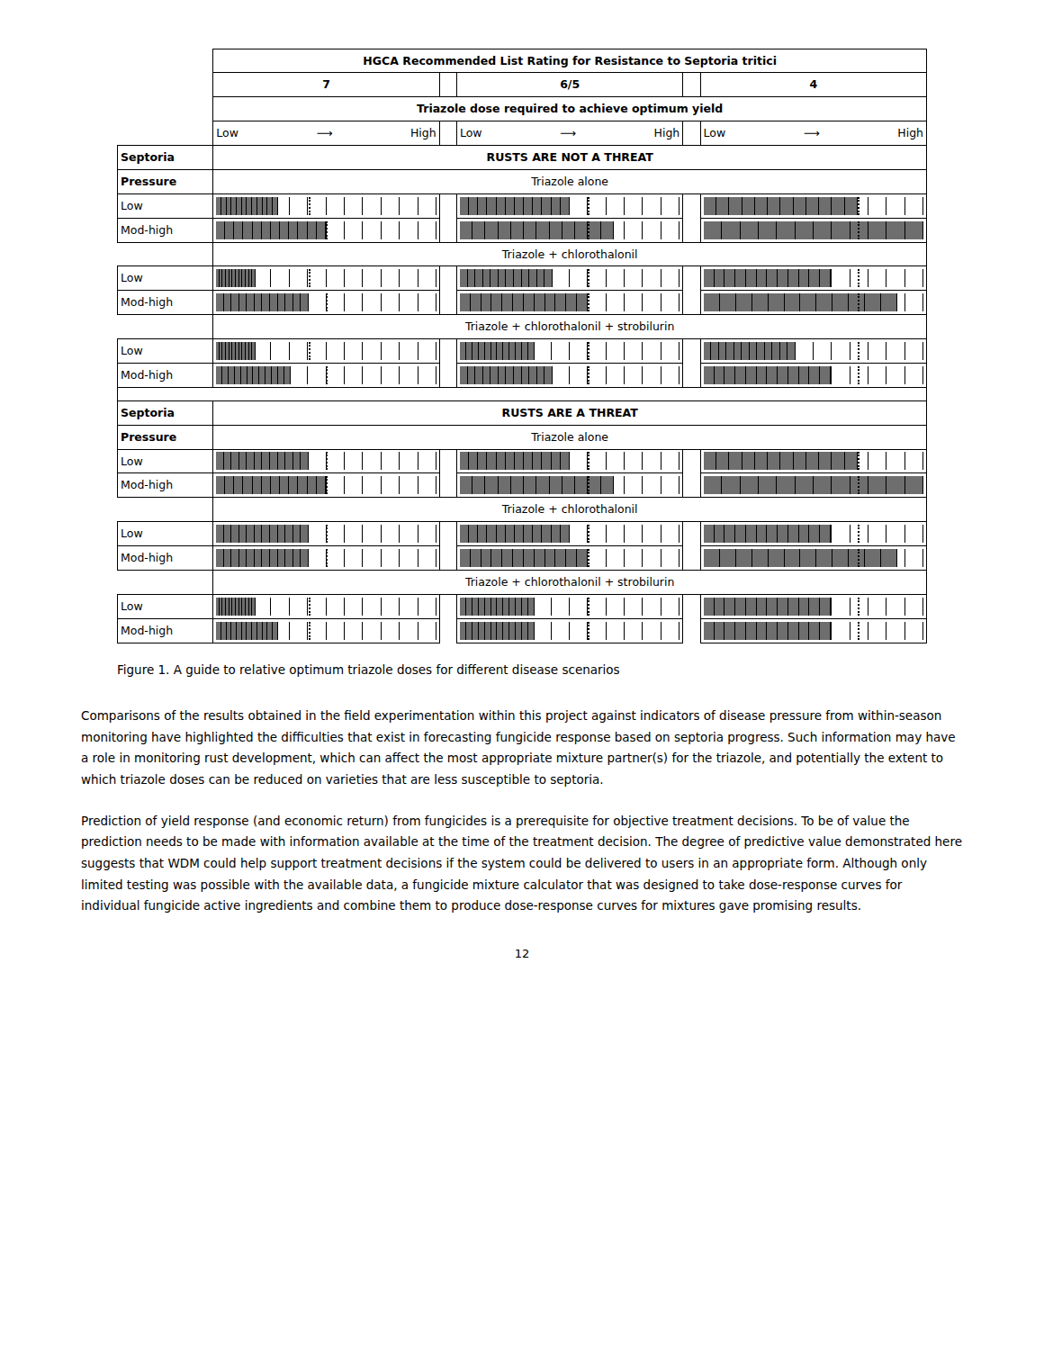| | HGCA Recommended List Rating for Resistance to Septoria tritici |
| | 7 | | 6/5 | | 4 |
| | Triazole dose required to achieve optimum yield |
| | Low ⟶ High | | Low ⟶ High | | Low ⟶ High |
| Septoria | RUSTS ARE NOT A THREAT |
| Pressure | Triazole alone |
| Low | | | | | |
| Mod-high | | | | | |
| | Triazole + chlorothalonil |
| Low | | | | | |
| Mod-high | | | | | |
| | Triazole + chlorothalonil + strobilurin |
| Low | | | | | |
| Mod-high | | | | | |
| Septoria | RUSTS ARE A THREAT |
| Pressure | Triazole alone |
| Low | | | | | |
| Mod-high | | | | | |
| | Triazole + chlorothalonil |
| Low | | | | | |
| Mod-high | | | | | |
| | Triazole + chlorothalonil + strobilurin |
| Low | | | | | |
| Mod-high | | | | | |
Figure 1. A guide to relative optimum triazole doses for different disease scenarios
Comparisons of the results obtained in the field experimentation within this project against indicators of disease pressure from within-season monitoring have highlighted the difficulties that exist in forecasting fungicide response based on septoria progress. Such information may have a role in monitoring rust development, which can affect the most appropriate mixture partner(s) for the triazole, and potentially the extent to which triazole doses can be reduced on varieties that are less susceptible to septoria.
Prediction of yield response (and economic return) from fungicides is a prerequisite for objective treatment decisions. To be of value the prediction needs to be made with information available at the time of the treatment decision. The degree of predictive value demonstrated here suggests that WDM could help support treatment decisions if the system could be delivered to users in an appropriate form. Although only limited testing was possible with the available data, a fungicide mixture calculator that was designed to take dose-response curves for individual fungicide active ingredients and combine them to produce dose-response curves for mixtures gave promising results.
12